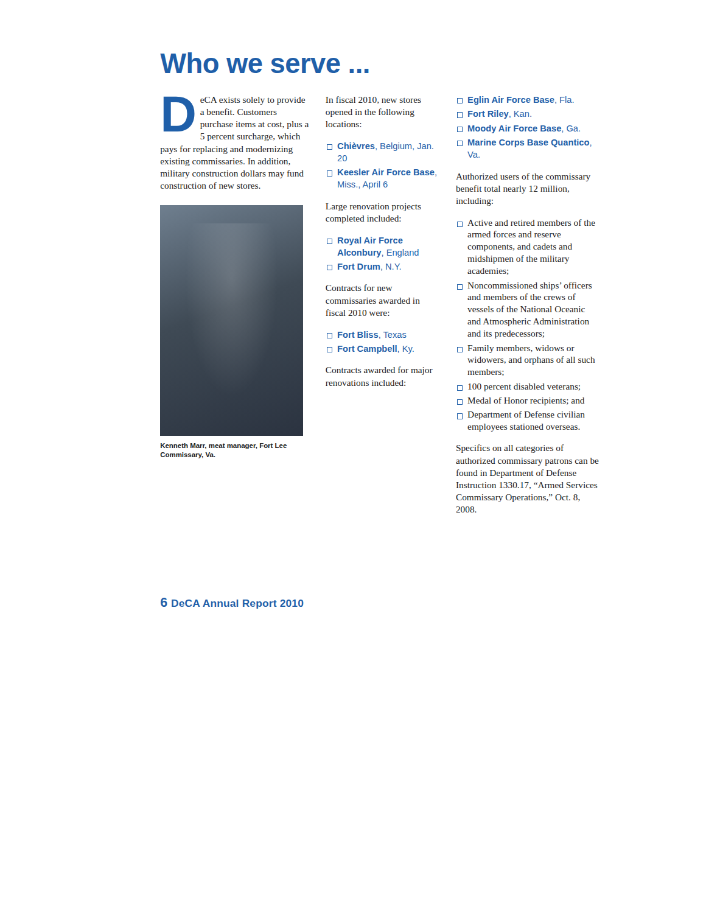Who we serve ...
DeCA exists solely to provide a benefit. Customers purchase items at cost, plus a 5 percent surcharge, which pays for replacing and modernizing existing commissaries. In addition, military construction dollars may fund construction of new stores.
Kenneth Marr, meat manager, Fort Lee
Commissary, Va.
In fiscal 2010, new stores opened in the following locations:
Chièvres, Belgium, Jan. 20
Keesler Air Force Base, Miss., April 6
Large renovation projects completed included:
Royal Air Force Alconbury, England
Fort Drum, N.Y.
Contracts for new commissaries awarded in fiscal 2010 were:
Fort Bliss, Texas
Fort Campbell, Ky.
Contracts awarded for major renovations included:
Eglin Air Force Base, Fla.
Fort Riley, Kan.
Moody Air Force Base, Ga.
Marine Corps Base Quantico, Va.
Authorized users of the commissary benefit total nearly 12 million, including:
Active and retired members of the armed forces and reserve components, and cadets and midshipmen of the military academies;
Noncommissioned ships’ officers and members of the crews of vessels of the National Oceanic and Atmospheric Administration and its predecessors;
Family members, widows or widowers, and orphans of all such members;
100 percent disabled veterans;
Medal of Honor recipients; and
Department of Defense civilian employees stationed overseas.
Specifics on all categories of authorized commissary patrons can be found in Department of Defense Instruction 1330.17, “Armed Services Commissary Operations,” Oct. 8, 2008.
6 DeCA Annual Report 2010